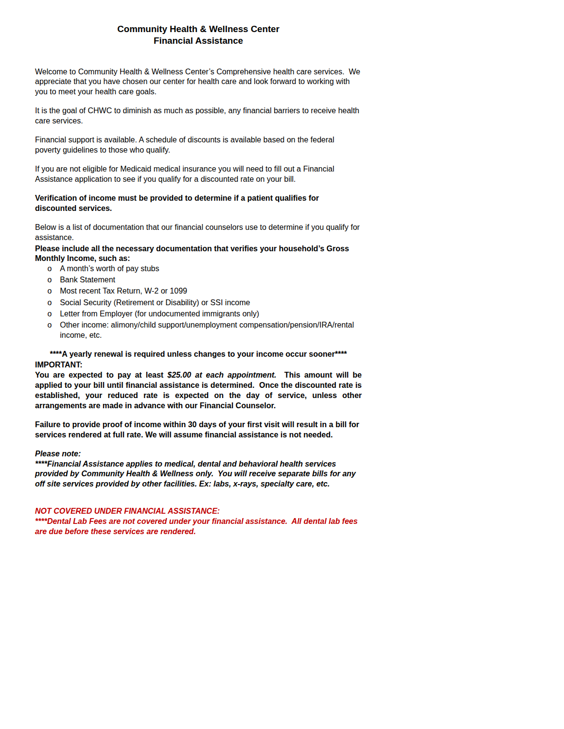Community Health & Wellness Center Financial Assistance
Welcome to Community Health & Wellness Center’s Comprehensive health care services. We appreciate that you have chosen our center for health care and look forward to working with you to meet your health care goals.
It is the goal of CHWC to diminish as much as possible, any financial barriers to receive health care services.
Financial support is available. A schedule of discounts is available based on the federal poverty guidelines to those who qualify.
If you are not eligible for Medicaid medical insurance you will need to fill out a Financial Assistance application to see if you qualify for a discounted rate on your bill.
Verification of income must be provided to determine if a patient qualifies for discounted services.
Below is a list of documentation that our financial counselors use to determine if you qualify for assistance.
Please include all the necessary documentation that verifies your household’s Gross Monthly Income, such as:
A month’s worth of pay stubs
Bank Statement
Most recent Tax Return, W-2 or 1099
Social Security (Retirement or Disability) or SSI income
Letter from Employer (for undocumented immigrants only)
Other income: alimony/child support/unemployment compensation/pension/IRA/rental income, etc.
****A yearly renewal is required unless changes to your income occur sooner****
IMPORTANT:
You are expected to pay at least $25.00 at each appointment. This amount will be applied to your bill until financial assistance is determined. Once the discounted rate is established, your reduced rate is expected on the day of service, unless other arrangements are made in advance with our Financial Counselor.
Failure to provide proof of income within 30 days of your first visit will result in a bill for services rendered at full rate. We will assume financial assistance is not needed.
Please note:
****Financial Assistance applies to medical, dental and behavioral health services provided by Community Health & Wellness only. You will receive separate bills for any off site services provided by other facilities. Ex: labs, x-rays, specialty care, etc.
NOT COVERED UNDER FINANCIAL ASSISTANCE:
****Dental Lab Fees are not covered under your financial assistance. All dental lab fees are due before these services are rendered.